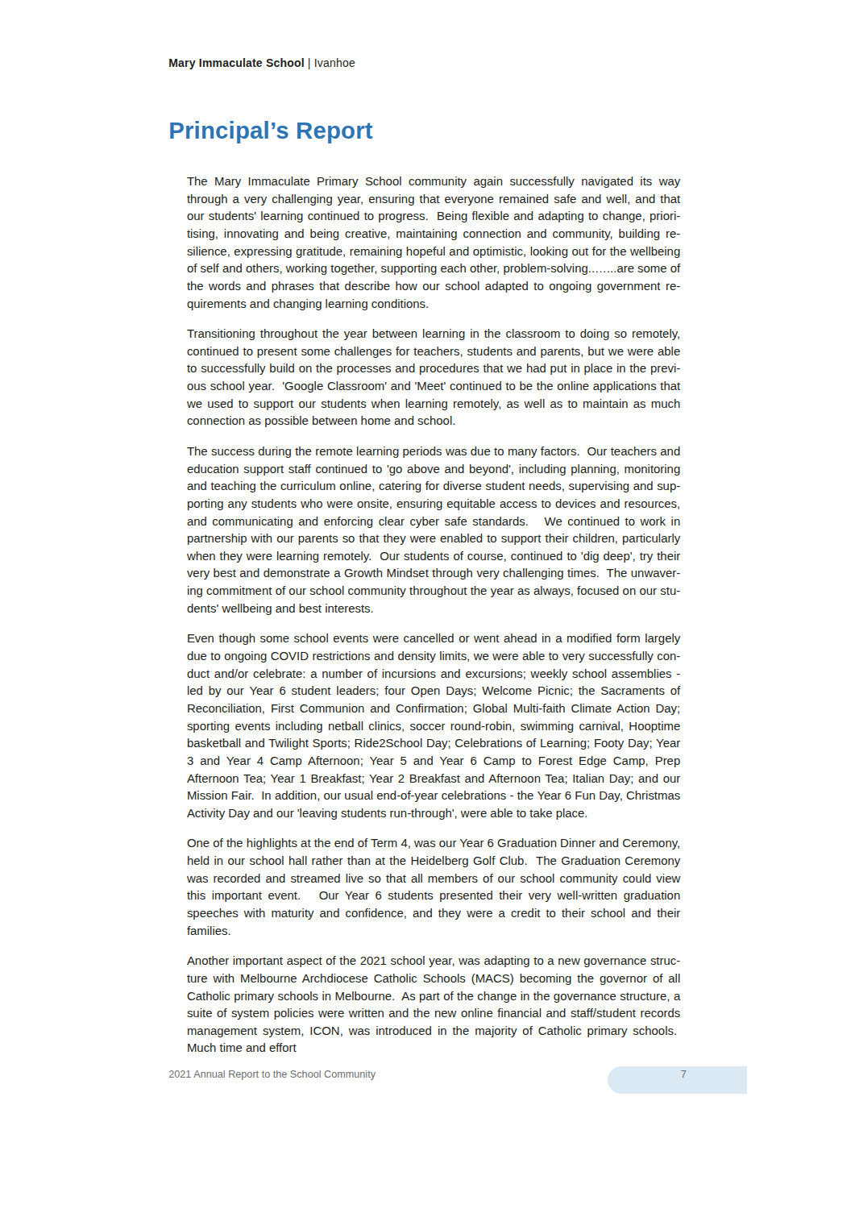Mary Immaculate School|Ivanhoe
Principal’s Report
The Mary Immaculate Primary School community again successfully navigated its way through a very challenging year, ensuring that everyone remained safe and well, and that our students' learning continued to progress. Being flexible and adapting to change, prioritising, innovating and being creative, maintaining connection and community, building resilience, expressing gratitude, remaining hopeful and optimistic, looking out for the wellbeing of self and others, working together, supporting each other, problem-solving..…...are some of the words and phrases that describe how our school adapted to ongoing government requirements and changing learning conditions.
Transitioning throughout the year between learning in the classroom to doing so remotely, continued to present some challenges for teachers, students and parents, but we were able to successfully build on the processes and procedures that we had put in place in the previous school year. 'Google Classroom' and 'Meet' continued to be the online applications that we used to support our students when learning remotely, as well as to maintain as much connection as possible between home and school.
The success during the remote learning periods was due to many factors. Our teachers and education support staff continued to 'go above and beyond', including planning, monitoring and teaching the curriculum online, catering for diverse student needs, supervising and supporting any students who were onsite, ensuring equitable access to devices and resources, and communicating and enforcing clear cyber safe standards. We continued to work in partnership with our parents so that they were enabled to support their children, particularly when they were learning remotely. Our students of course, continued to 'dig deep', try their very best and demonstrate a Growth Mindset through very challenging times. The unwavering commitment of our school community throughout the year as always, focused on our students' wellbeing and best interests.
Even though some school events were cancelled or went ahead in a modified form largely due to ongoing COVID restrictions and density limits, we were able to very successfully conduct and/or celebrate: a number of incursions and excursions; weekly school assemblies - led by our Year 6 student leaders; four Open Days; Welcome Picnic; the Sacraments of Reconciliation, First Communion and Confirmation; Global Multi-faith Climate Action Day; sporting events including netball clinics, soccer round-robin, swimming carnival, Hooptime basketball and Twilight Sports; Ride2School Day; Celebrations of Learning; Footy Day; Year 3 and Year 4 Camp Afternoon; Year 5 and Year 6 Camp to Forest Edge Camp, Prep Afternoon Tea; Year 1 Breakfast; Year 2 Breakfast and Afternoon Tea; Italian Day; and our Mission Fair. In addition, our usual end-of-year celebrations - the Year 6 Fun Day, Christmas Activity Day and our 'leaving students run-through', were able to take place.
One of the highlights at the end of Term 4, was our Year 6 Graduation Dinner and Ceremony, held in our school hall rather than at the Heidelberg Golf Club. The Graduation Ceremony was recorded and streamed live so that all members of our school community could view this important event. Our Year 6 students presented their very well-written graduation speeches with maturity and confidence, and they were a credit to their school and their families.
Another important aspect of the 2021 school year, was adapting to a new governance structure with Melbourne Archdiocese Catholic Schools (MACS) becoming the governor of all Catholic primary schools in Melbourne. As part of the change in the governance structure, a suite of system policies were written and the new online financial and staff/student records management system, ICON, was introduced in the majority of Catholic primary schools. Much time and effort
2021 Annual Report to the School Community
7